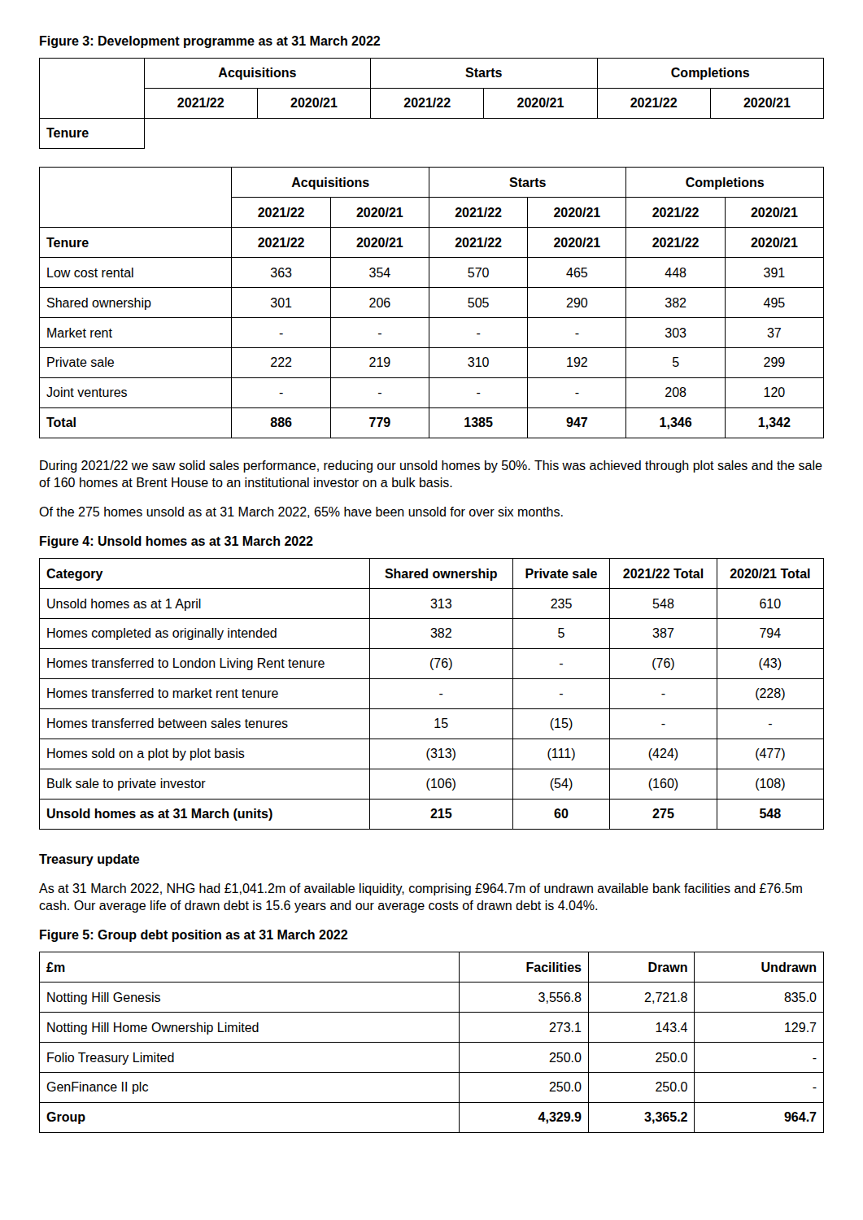Figure 3: Development programme as at 31 March 2022
| | Acquisitions | Starts | Completions |
| --- | --- | --- | --- |
| 2021/22 | 2020/21 | 2021/22 | 2020/21 | 2021/22 | 2020/21 |
| Tenure | |
| | Acquisitions | Starts | Completions |
| --- | --- | --- | --- |
| 2021/22 | 2020/21 | 2021/22 | 2020/21 | 2021/22 | 2020/21 |
| Tenure | 2021/22 | 2020/21 | 2021/22 | 2020/21 | 2021/22 | 2020/21 |
| Low cost rental | 363 | 354 | 570 | 465 | 448 | 391 |
| Shared ownership | 301 | 206 | 505 | 290 | 382 | 495 |
| Market rent | - | - | - | - | 303 | 37 |
| Private sale | 222 | 219 | 310 | 192 | 5 | 299 |
| Joint ventures | - | - | - | - | 208 | 120 |
| Total | 886 | 779 | 1385 | 947 | 1,346 | 1,342 |
During 2021/22 we saw solid sales performance, reducing our unsold homes by 50%. This was achieved through plot sales and the sale of 160 homes at Brent House to an institutional investor on a bulk basis.
Of the 275 homes unsold as at 31 March 2022, 65% have been unsold for over six months.
Figure 4: Unsold homes as at 31 March 2022
| Category | Shared ownership | Private sale | 2021/22 Total | 2020/21 Total |
| --- | --- | --- | --- | --- |
| Unsold homes as at 1 April | 313 | 235 | 548 | 610 |
| Homes completed as originally intended | 382 | 5 | 387 | 794 |
| Homes transferred to London Living Rent tenure | (76) | - | (76) | (43) |
| Homes transferred to market rent tenure | - | - | - | (228) |
| Homes transferred between sales tenures | 15 | (15) | - | - |
| Homes sold on a plot by plot basis | (313) | (111) | (424) | (477) |
| Bulk sale to private investor | (106) | (54) | (160) | (108) |
| Unsold homes as at 31 March (units) | 215 | 60 | 275 | 548 |
Treasury update
As at 31 March 2022, NHG had £1,041.2m of available liquidity, comprising £964.7m of undrawn available bank facilities and £76.5m cash. Our average life of drawn debt is 15.6 years and our average costs of drawn debt is 4.04%.
Figure 5: Group debt position as at 31 March 2022
| £m | Facilities | Drawn | Undrawn |
| --- | --- | --- | --- |
| Notting Hill Genesis | 3,556.8 | 2,721.8 | 835.0 |
| Notting Hill Home Ownership Limited | 273.1 | 143.4 | 129.7 |
| Folio Treasury Limited | 250.0 | 250.0 | - |
| GenFinance II plc | 250.0 | 250.0 | - |
| Group | 4,329.9 | 3,365.2 | 964.7 |